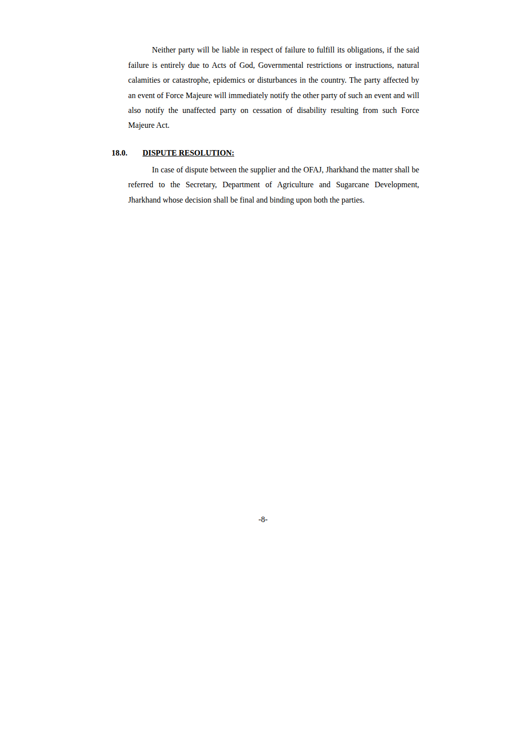Neither party will be liable in respect of failure to fulfill its obligations, if the said failure is entirely due to Acts of God, Governmental restrictions or instructions, natural calamities or catastrophe, epidemics or disturbances in the country. The party affected by an event of Force Majeure will immediately notify the other party of such an event and will also notify the unaffected party on cessation of disability resulting from such Force Majeure Act.
18.0. DISPUTE RESOLUTION:
In case of dispute between the supplier and the OFAJ, Jharkhand the matter shall be referred to the Secretary, Department of Agriculture and Sugarcane Development, Jharkhand whose decision shall be final and binding upon both the parties.
-8-